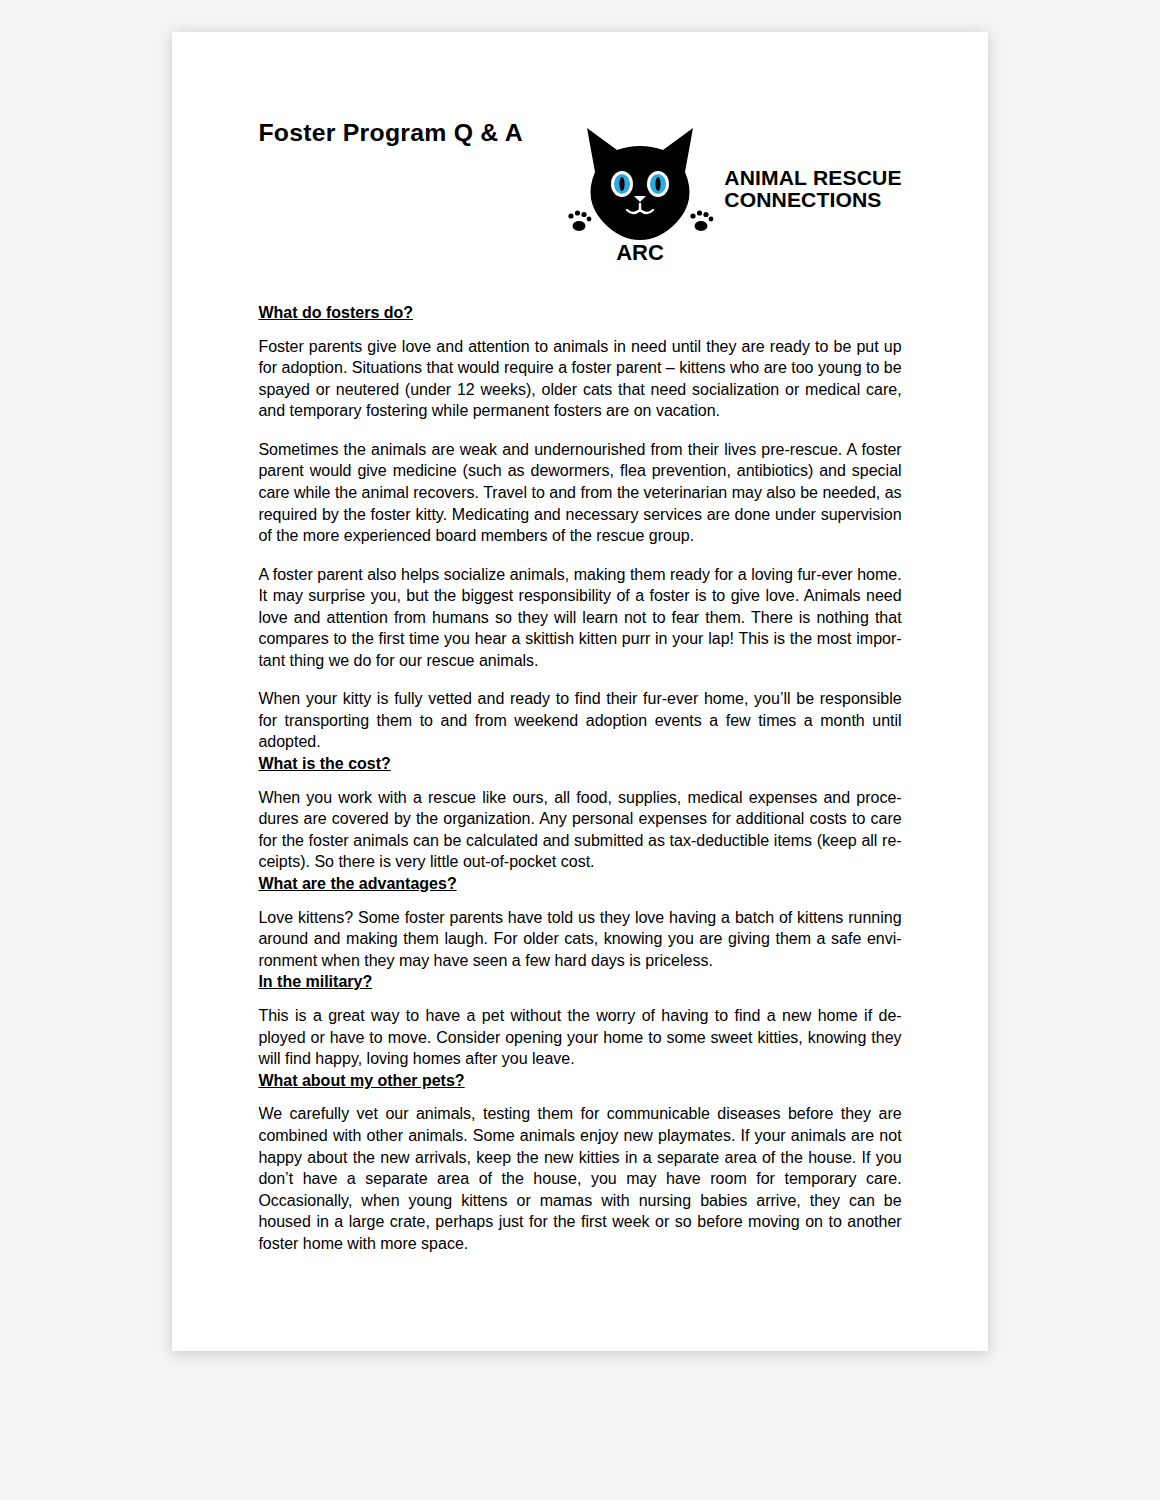Foster Program Q & A
ARC Animal Rescue
Connections
What do fosters do?
Foster parents give love and attention to animals in need until they are ready to be put up for adoption. Situations that would require a foster parent – kittens who are too young to be spayed or neutered (under 12 weeks), older cats that need socialization or medical care, and temporary fostering while permanent fosters are on vacation.
Sometimes the animals are weak and undernourished from their lives pre-rescue. A foster parent would give medicine (such as dewormers, flea prevention, antibiotics) and special care while the animal recovers. Travel to and from the veterinarian may also be needed, as required by the foster kitty. Medicating and necessary services are done under supervision of the more experienced board members of the rescue group.
A foster parent also helps socialize animals, making them ready for a loving fur-ever home. It may surprise you, but the biggest responsibility of a foster is to give love. Animals need love and attention from humans so they will learn not to fear them. There is nothing that compares to the first time you hear a skittish kitten purr in your lap! This is the most important thing we do for our rescue animals.
When your kitty is fully vetted and ready to find their fur-ever home, you’ll be responsible for transporting them to and from weekend adoption events a few times a month until adopted.
What is the cost?
When you work with a rescue like ours, all food, supplies, medical expenses and procedures are covered by the organization. Any personal expenses for additional costs to care for the foster animals can be calculated and submitted as tax-deductible items (keep all receipts). So there is very little out-of-pocket cost.
What are the advantages?
Love kittens? Some foster parents have told us they love having a batch of kittens running around and making them laugh. For older cats, knowing you are giving them a safe environment when they may have seen a few hard days is priceless.
In the military?
This is a great way to have a pet without the worry of having to find a new home if deployed or have to move. Consider opening your home to some sweet kitties, knowing they will find happy, loving homes after you leave.
What about my other pets?
We carefully vet our animals, testing them for communicable diseases before they are combined with other animals. Some animals enjoy new playmates. If your animals are not happy about the new arrivals, keep the new kitties in a separate area of the house. If you don’t have a separate area of the house, you may have room for temporary care. Occasionally, when young kittens or mamas with nursing babies arrive, they can be housed in a large crate, perhaps just for the first week or so before moving on to another foster home with more space.